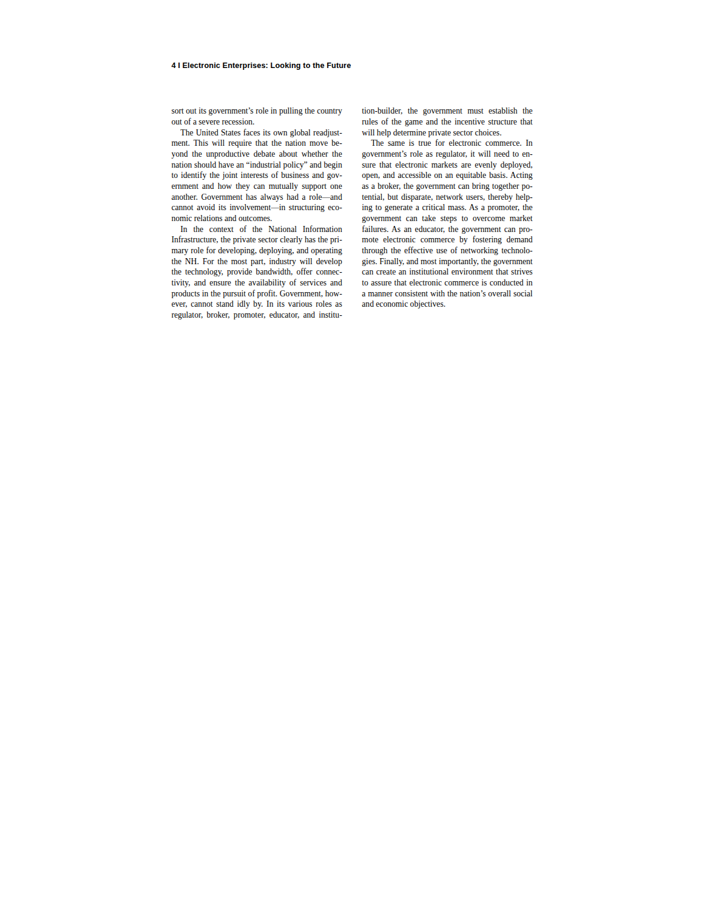4 I Electronic Enterprises: Looking to the Future
sort out its government’s role in pulling the country out of a severe recession.
The United States faces its own global readjustment. This will require that the nation move beyond the unproductive debate about whether the nation should have an “industrial policy” and begin to identify the joint interests of business and government and how they can mutually support one another. Government has always had a role—and cannot avoid its involvement—in structuring economic relations and outcomes.
In the context of the National Information Infrastructure, the private sector clearly has the primary role for developing, deploying, and operating the NH. For the most part, industry will develop the technology, provide bandwidth, offer connectivity, and ensure the availability of services and products in the pursuit of profit. Government, however, cannot stand idly by. In its various roles as regulator, broker, promoter, educator, and institution-builder, the government must establish the rules of the game and the incentive structure that will help determine private sector choices.
The same is true for electronic commerce. In government’s role as regulator, it will need to ensure that electronic markets are evenly deployed, open, and accessible on an equitable basis. Acting as a broker, the government can bring together potential, but disparate, network users, thereby helping to generate a critical mass. As a promoter, the government can take steps to overcome market failures. As an educator, the government can promote electronic commerce by fostering demand through the effective use of networking technologies. Finally, and most importantly, the government can create an institutional environment that strives to assure that electronic commerce is conducted in a manner consistent with the nation’s overall social and economic objectives.